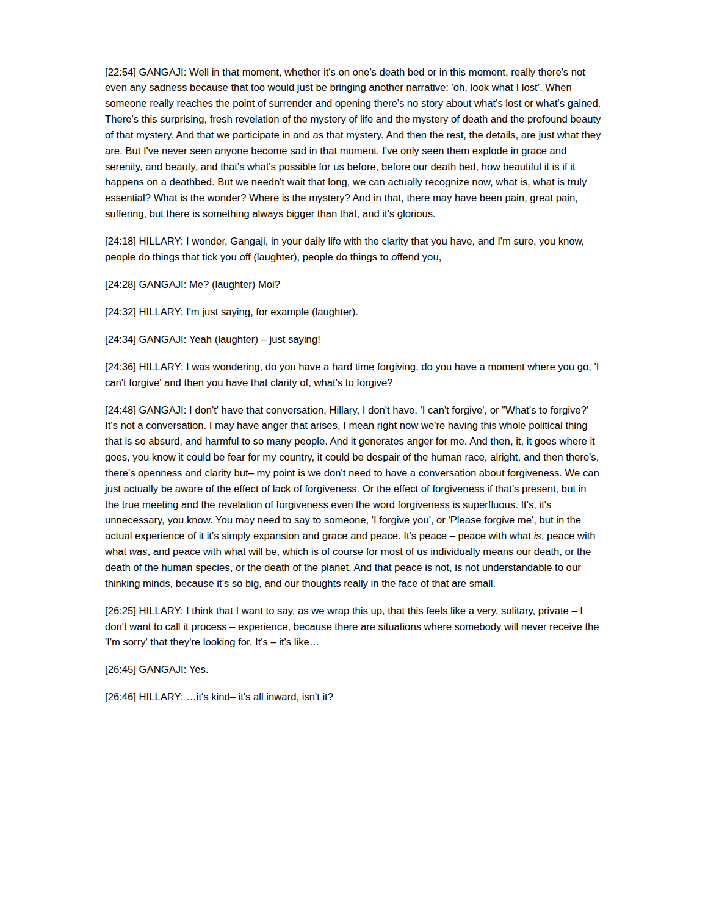[22:54] GANGAJI: Well in that moment, whether it's on one's death bed or in this moment, really there's not even any sadness because that too would just be bringing another narrative: 'oh, look what I lost'. When someone really reaches the point of surrender and opening there's no story about what's lost or what's gained. There's this surprising, fresh revelation of the mystery of life and the mystery of death and the profound beauty of that mystery. And that we participate in and as that mystery. And then the rest, the details, are just what they are. But I've never seen anyone become sad in that moment. I've only seen them explode in grace and serenity, and beauty, and that's what's possible for us before, before our death bed, how beautiful it is if it happens on a deathbed. But we needn't wait that long, we can actually recognize now, what is, what is truly essential? What is the wonder? Where is the mystery? And in that, there may have been pain, great pain, suffering, but there is something always bigger than that, and it's glorious.
[24:18] HILLARY: I wonder, Gangaji, in your daily life with the clarity that you have, and I'm sure, you know, people do things that tick you off (laughter), people do things to offend you,
[24:28] GANGAJI: Me? (laughter) Moi?
[24:32] HILLARY: I'm just saying, for example (laughter).
[24:34] GANGAJI: Yeah (laughter) – just saying!
[24:36] HILLARY: I was wondering, do you have a hard time forgiving, do you have a moment where you go, 'I can't forgive' and then you have that clarity of, what's to forgive?
[24:48] GANGAJI: I don't' have that conversation, Hillary, I don't have, 'I can't forgive', or "What's to forgive?' It's not a conversation. I may have anger that arises, I mean right now we're having this whole political thing that is so absurd, and harmful to so many people. And it generates anger for me. And then, it, it goes where it goes, you know it could be fear for my country, it could be despair of the human race, alright, and then there's, there's openness and clarity but– my point is we don't need to have a conversation about forgiveness. We can just actually be aware of the effect of lack of forgiveness. Or the effect of forgiveness if that's present, but in the true meeting and the revelation of forgiveness even the word forgiveness is superfluous. It's, it's unnecessary, you know. You may need to say to someone, 'I forgive you', or 'Please forgive me', but in the actual experience of it it's simply expansion and grace and peace. It's peace – peace with what is, peace with what was, and peace with what will be, which is of course for most of us individually means our death, or the death of the human species, or the death of the planet. And that peace is not, is not understandable to our thinking minds, because it's so big, and our thoughts really in the face of that are small.
[26:25] HILLARY: I think that I want to say, as we wrap this up, that this feels like a very, solitary, private – I don't want to call it process – experience, because there are situations where somebody will never receive the 'I'm sorry' that they're looking for. It's – it's like…
[26:45] GANGAJI: Yes.
[26:46] HILLARY: …it's kind– it's all inward, isn't it?